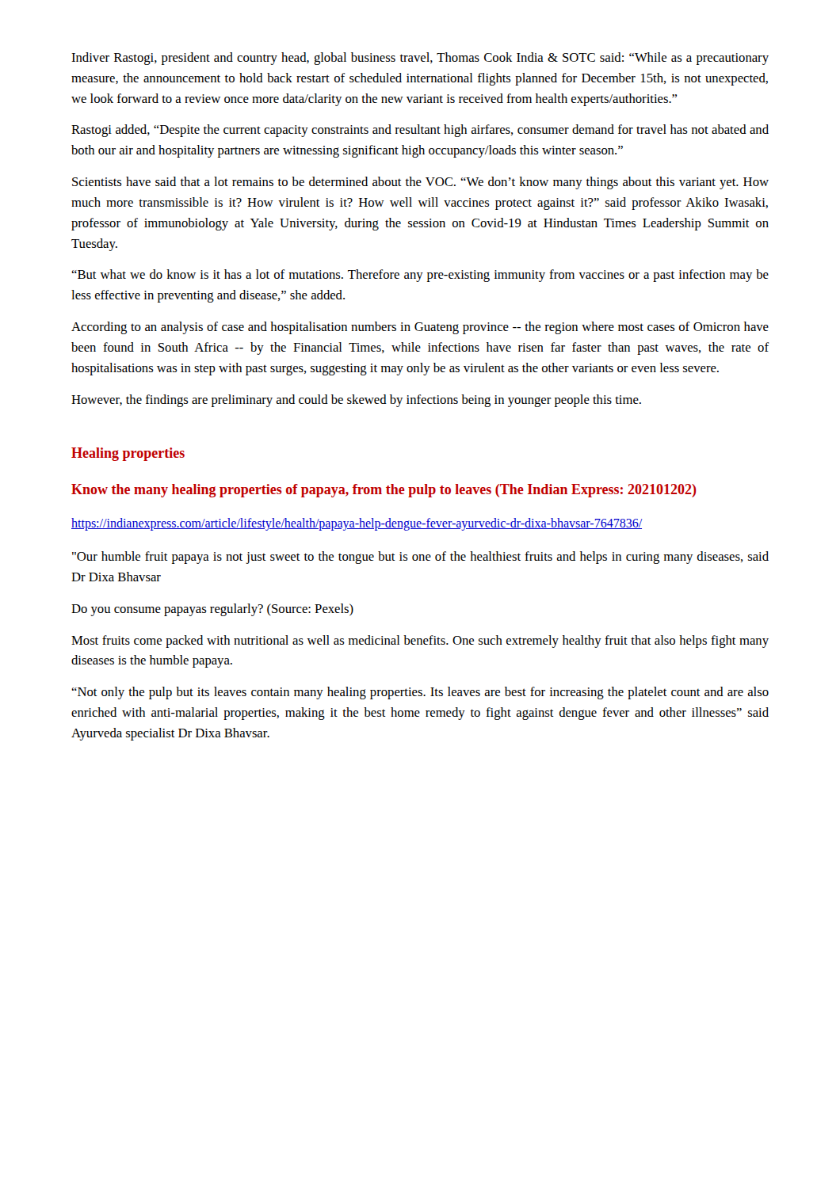Indiver Rastogi, president and country head, global business travel, Thomas Cook India & SOTC said: “While as a precautionary measure, the announcement to hold back restart of scheduled international flights planned for December 15th, is not unexpected, we look forward to a review once more data/clarity on the new variant is received from health experts/authorities.”
Rastogi added, “Despite the current capacity constraints and resultant high airfares, consumer demand for travel has not abated and both our air and hospitality partners are witnessing significant high occupancy/loads this winter season.”
Scientists have said that a lot remains to be determined about the VOC. “We don’t know many things about this variant yet. How much more transmissible is it? How virulent is it? How well will vaccines protect against it?” said professor Akiko Iwasaki, professor of immunobiology at Yale University, during the session on Covid-19 at Hindustan Times Leadership Summit on Tuesday.
“But what we do know is it has a lot of mutations. Therefore any pre-existing immunity from vaccines or a past infection may be less effective in preventing and disease,” she added.
According to an analysis of case and hospitalisation numbers in Guateng province -- the region where most cases of Omicron have been found in South Africa -- by the Financial Times, while infections have risen far faster than past waves, the rate of hospitalisations was in step with past surges, suggesting it may only be as virulent as the other variants or even less severe.
However, the findings are preliminary and could be skewed by infections being in younger people this time.
Healing properties
Know the many healing properties of papaya, from the pulp to leaves (The Indian Express: 202101202)
https://indianexpress.com/article/lifestyle/health/papaya-help-dengue-fever-ayurvedic-dr-dixa-bhavsar-7647836/
"Our humble fruit papaya is not just sweet to the tongue but is one of the healthiest fruits and helps in curing many diseases, said Dr Dixa Bhavsar
Do you consume papayas regularly? (Source: Pexels)
Most fruits come packed with nutritional as well as medicinal benefits. One such extremely healthy fruit that also helps fight many diseases is the humble papaya.
“Not only the pulp but its leaves contain many healing properties. Its leaves are best for increasing the platelet count and are also enriched with anti-malarial properties, making it the best home remedy to fight against dengue fever and other illnesses” said Ayurveda specialist Dr Dixa Bhavsar.